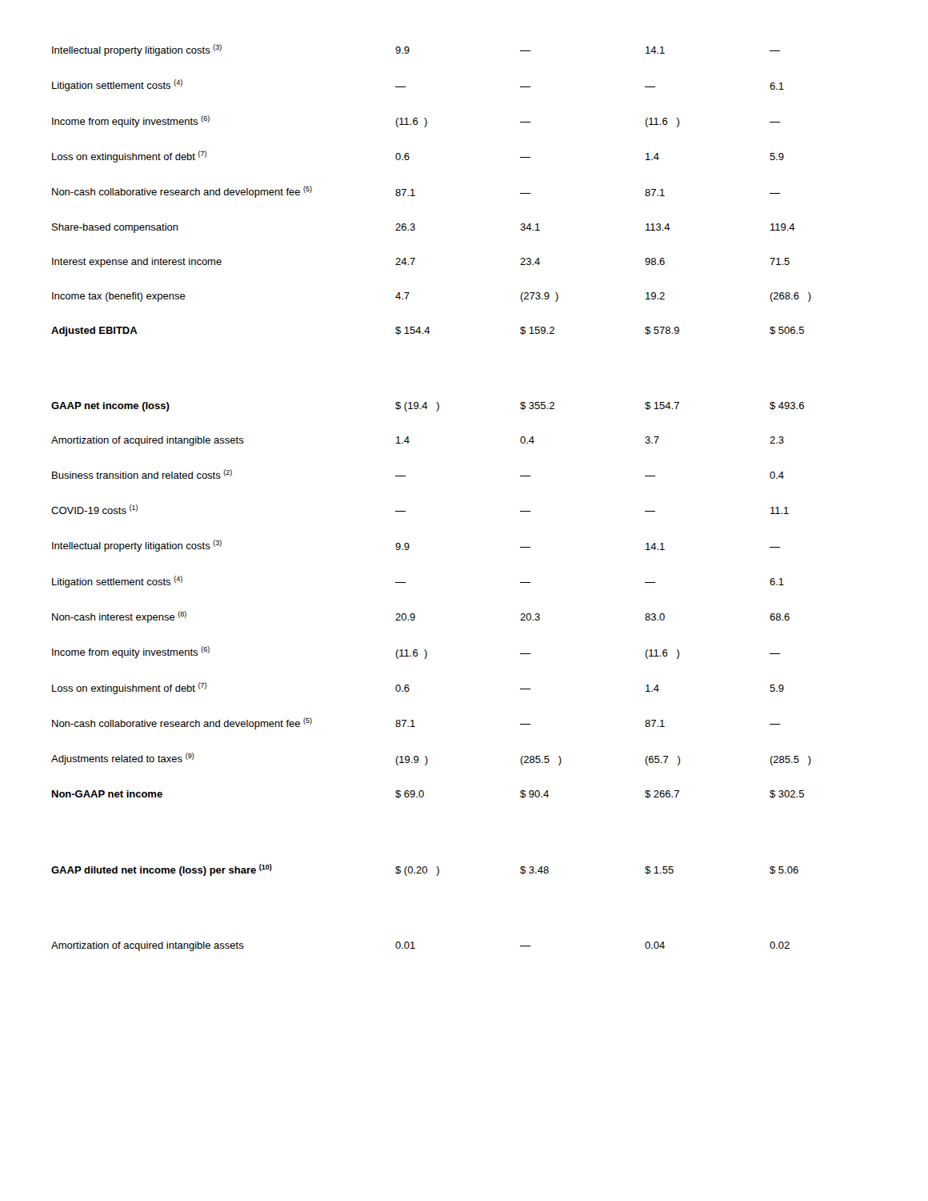| Intellectual property litigation costs (3) | 9.9 | — | 14.1 | — |
| Litigation settlement costs (4) | — | — | — | 6.1 |
| Income from equity investments (6) | (11.6 ) | — | (11.6 ) | — |
| Loss on extinguishment of debt (7) | 0.6 | — | 1.4 | 5.9 |
| Non-cash collaborative research and development fee (5) | 87.1 | — | 87.1 | — |
| Share-based compensation | 26.3 | 34.1 | 113.4 | 119.4 |
| Interest expense and interest income | 24.7 | 23.4 | 98.6 | 71.5 |
| Income tax (benefit) expense | 4.7 | (273.9 ) | 19.2 | (268.6 ) |
| Adjusted EBITDA | $ 154.4 | $ 159.2 | $ 578.9 | $ 506.5 |
| GAAP net income (loss) | $ (19.4 ) | $ 355.2 | $ 154.7 | $ 493.6 |
| Amortization of acquired intangible assets | 1.4 | 0.4 | 3.7 | 2.3 |
| Business transition and related costs (2) | — | — | — | 0.4 |
| COVID-19 costs (1) | — | — | — | 11.1 |
| Intellectual property litigation costs (3) | 9.9 | — | 14.1 | — |
| Litigation settlement costs (4) | — | — | — | 6.1 |
| Non-cash interest expense (8) | 20.9 | 20.3 | 83.0 | 68.6 |
| Income from equity investments (6) | (11.6 ) | — | (11.6 ) | — |
| Loss on extinguishment of debt (7) | 0.6 | — | 1.4 | 5.9 |
| Non-cash collaborative research and development fee (5) | 87.1 | — | 87.1 | — |
| Adjustments related to taxes (9) | (19.9 ) | (285.5 ) | (65.7 ) | (285.5 ) |
| Non-GAAP net income | $ 69.0 | $ 90.4 | $ 266.7 | $ 302.5 |
| GAAP diluted net income (loss) per share (10) | $ (0.20 ) | $ 3.48 | $ 1.55 | $ 5.06 |
| Amortization of acquired intangible assets | 0.01 | — | 0.04 | 0.02 |